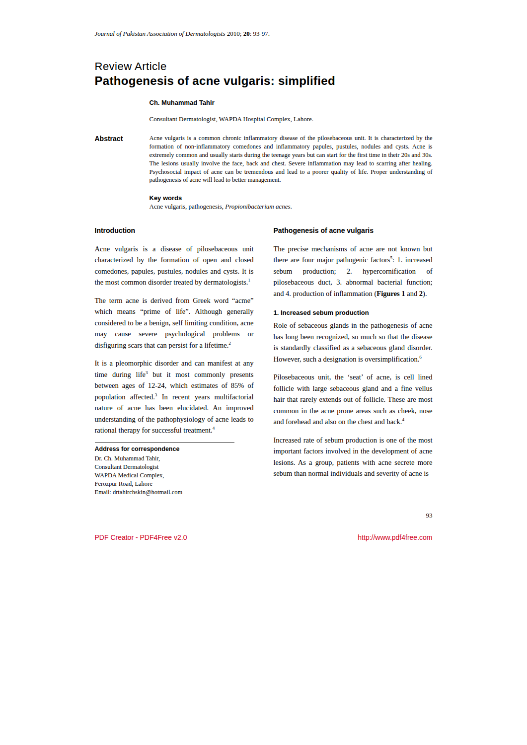Journal of Pakistan Association of Dermatologists 2010; 20: 93-97.
Review Article
Pathogenesis of acne vulgaris: simplified
Ch. Muhammad Tahir
Consultant Dermatologist, WAPDA Hospital Complex, Lahore.
Abstract
Acne vulgaris is a common chronic inflammatory disease of the pilosebaceous unit. It is characterized by the formation of non-inflammatory comedones and inflammatory papules, pustules, nodules and cysts. Acne is extremely common and usually starts during the teenage years but can start for the first time in their 20s and 30s. The lesions usually involve the face, back and chest. Severe inflammation may lead to scarring after healing. Psychosocial impact of acne can be tremendous and lead to a poorer quality of life. Proper understanding of pathogenesis of acne will lead to better management.
Key words
Acne vulgaris, pathogenesis, Propionibacterium acnes.
Introduction
Acne vulgaris is a disease of pilosebaceous unit characterized by the formation of open and closed comedones, papules, pustules, nodules and cysts. It is the most common disorder treated by dermatologists.1
The term acne is derived from Greek word “acme” which means “prime of life”. Although generally considered to be a benign, self limiting condition, acne may cause severe psychological problems or disfiguring scars that can persist for a lifetime.2
It is a pleomorphic disorder and can manifest at any time during life3 but it most commonly presents between ages of 12-24, which estimates of 85% of population affected.3 In recent years multifactorial nature of acne has been elucidated. An improved understanding of the pathophysiology of acne leads to rational therapy for successful treatment.4
Address for correspondence
Dr. Ch. Muhammad Tahir,
Consultant Dermatologist
WAPDA Medical Complex,
Ferozpur Road, Lahore
Email: drtahirchskin@hotmail.com
Pathogenesis of acne vulgaris
The precise mechanisms of acne are not known but there are four major pathogenic factors5: 1. increased sebum production; 2. hypercornification of pilosebaceous duct, 3. abnormal bacterial function; and 4. production of inflammation (Figures 1 and 2).
1. Increased sebum production
Role of sebaceous glands in the pathogenesis of acne has long been recognized, so much so that the disease is standardly classified as a sebaceous gland disorder. However, such a designation is oversimplification.6
Pilosebaceous unit, the ‘seat’ of acne, is cell lined follicle with large sebaceous gland and a fine vellus hair that rarely extends out of follicle. These are most common in the acne prone areas such as cheek, nose and forehead and also on the chest and back.4
Increased rate of sebum production is one of the most important factors involved in the development of acne lesions. As a group, patients with acne secrete more sebum than normal individuals and severity of acne is
93
PDF Creator - PDF4Free v2.0
http://www.pdf4free.com